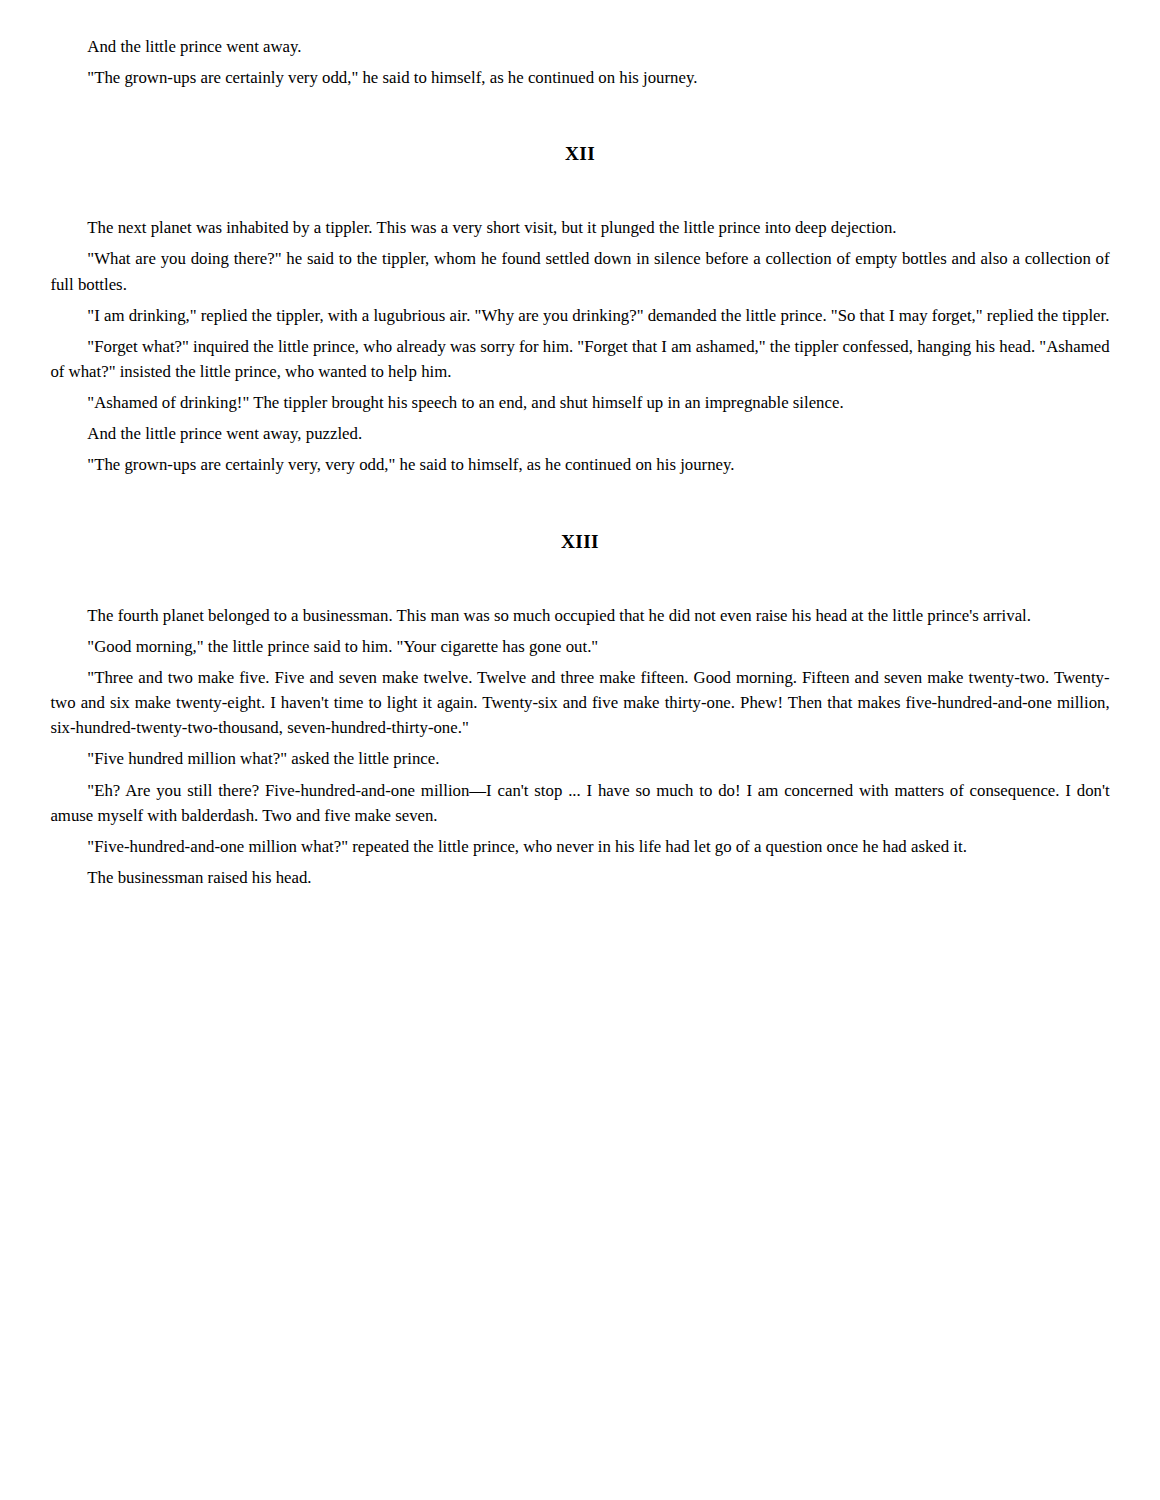And the little prince went away.
"The grown-ups are certainly very odd," he said to himself, as he continued on his journey.
XII
The next planet was inhabited by a tippler. This was a very short visit, but it plunged the little prince into deep dejection.
"What are you doing there?" he said to the tippler, whom he found settled down in silence before a collection of empty bottles and also a collection of full bottles.
"I am drinking," replied the tippler, with a lugubrious air. "Why are you drinking?" demanded the little prince. "So that I may forget," replied the tippler.
"Forget what?" inquired the little prince, who already was sorry for him. "Forget that I am ashamed," the tippler confessed, hanging his head. "Ashamed of what?" insisted the little prince, who wanted to help him.
"Ashamed of drinking!" The tippler brought his speech to an end, and shut himself up in an impregnable silence.
And the little prince went away, puzzled.
"The grown-ups are certainly very, very odd," he said to himself, as he continued on his journey.
XIII
The fourth planet belonged to a businessman. This man was so much occupied that he did not even raise his head at the little prince's arrival.
"Good morning," the little prince said to him. "Your cigarette has gone out."
"Three and two make five. Five and seven make twelve. Twelve and three make fifteen. Good morning. Fifteen and seven make twenty-two. Twenty-two and six make twenty-eight. I haven't time to light it again. Twenty-six and five make thirty-one. Phew! Then that makes five-hundred-and-one million, six-hundred-twenty-two-thousand, seven-hundred-thirty-one."
"Five hundred million what?" asked the little prince.
"Eh? Are you still there? Five-hundred-and-one million—I can't stop ... I have so much to do! I am concerned with matters of consequence. I don't amuse myself with balderdash. Two and five make seven.
"Five-hundred-and-one million what?" repeated the little prince, who never in his life had let go of a question once he had asked it.
The businessman raised his head.